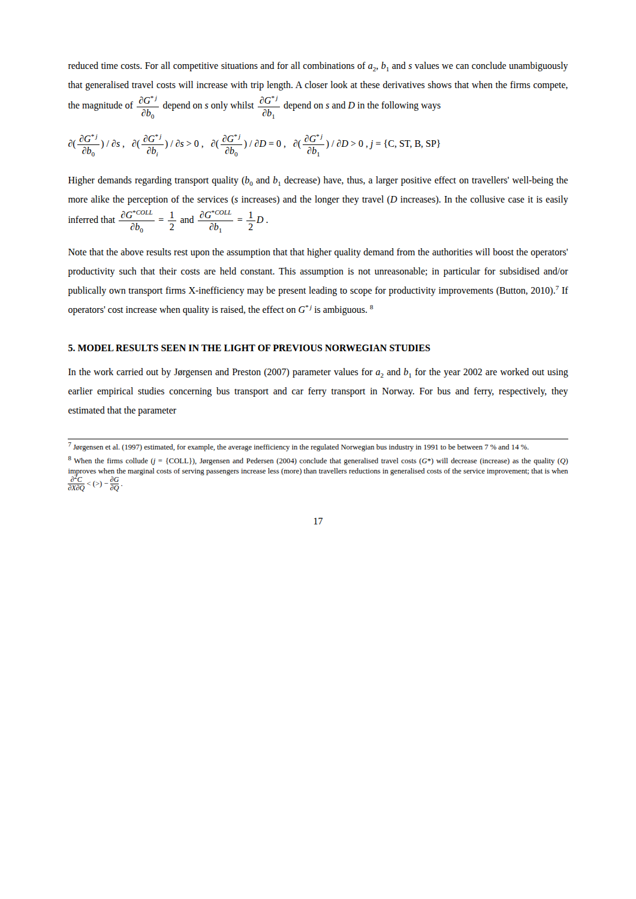reduced time costs. For all competitive situations and for all combinations of a2, b1 and s values we can conclude unambiguously that generalised travel costs will increase with trip length. A closer look at these derivatives shows that when the firms compete, the magnitude of ∂G* j∂b0 depend on s only whilst ∂G* j∂b1 depend on s and D in the following ways
∂(∂G* j∂b0) / ∂s , ∂(∂G* j∂bi) / ∂s > 0 , ∂(∂G* j∂b0) / ∂D = 0 , ∂(∂G* j∂b1) / ∂D > 0 , j = {C, ST, B, SP}
Higher demands regarding transport quality (b0 and b1 decrease) have, thus, a larger positive effect on travellers' well-being the more alike the perception of the services (s increases) and the longer they travel (D increases). In the collusive case it is easily inferred that ∂G*COLL∂b0 = 12 and ∂G*COLL∂b1 = 12 D .
Note that the above results rest upon the assumption that that higher quality demand from the authorities will boost the operators' productivity such that their costs are held constant. This assumption is not unreasonable; in particular for subsidised and/or publically own transport firms X-inefficiency may be present leading to scope for productivity improvements (Button, 2010).7 If operators' cost increase when quality is raised, the effect on G* j is ambiguous. 8
5. MODEL RESULTS SEEN IN THE LIGHT OF PREVIOUS NORWEGIAN STUDIES
In the work carried out by Jørgensen and Preston (2007) parameter values for a2 and b1 for the year 2002 are worked out using earlier empirical studies concerning bus transport and car ferry transport in Norway. For bus and ferry, respectively, they estimated that the parameter
7 Jørgensen et al. (1997) estimated, for example, the average inefficiency in the regulated Norwegian bus industry in 1991 to be between 7 % and 14 %.
8 When the firms collude (j = {COLL}), Jørgensen and Pedersen (2004) conclude that generalised travel costs (G*) will decrease (increase) as the quality (Q) improves when the marginal costs of serving passengers increase less (more) than travellers reductions in generalised costs of the service improvement; that is when ∂2C∂X∂Q < (>) − ∂G∂Q .
17